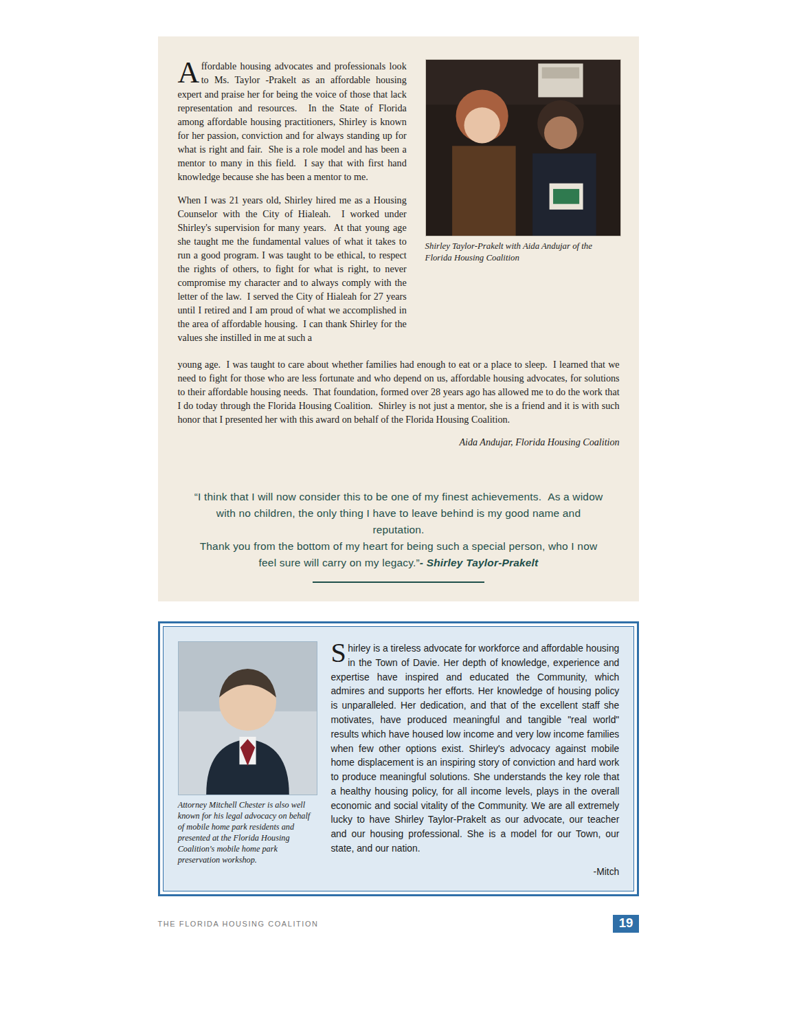Affordable housing advocates and professionals look to Ms. Taylor -Prakelt as an affordable housing expert and praise her for being the voice of those that lack representation and resources. In the State of Florida among affordable housing practitioners, Shirley is known for her passion, conviction and for always standing up for what is right and fair. She is a role model and has been a mentor to many in this field. I say that with first hand knowledge because she has been a mentor to me.
When I was 21 years old, Shirley hired me as a Housing Counselor with the City of Hialeah. I worked under Shirley's supervision for many years. At that young age she taught me the fundamental values of what it takes to run a good program. I was taught to be ethical, to respect the rights of others, to fight for what is right, to never compromise my character and to always comply with the letter of the law. I served the City of Hialeah for 27 years until I retired and I am proud of what we accomplished in the area of affordable housing. I can thank Shirley for the values she instilled in me at such a
Shirley Taylor-Prakelt with Aida Andujar of the Florida Housing Coalition
young age. I was taught to care about whether families had enough to eat or a place to sleep. I learned that we need to fight for those who are less fortunate and who depend on us, affordable housing advocates, for solutions to their affordable housing needs. That foundation, formed over 28 years ago has allowed me to do the work that I do today through the Florida Housing Coalition. Shirley is not just a mentor, she is a friend and it is with such honor that I presented her with this award on behalf of the Florida Housing Coalition.
Aida Andujar, Florida Housing Coalition
“I think that I will now consider this to be one of my finest achievements. As a widow with no children, the only thing I have to leave behind is my good name and reputation.
Thank you from the bottom of my heart for being such a special person, who I now feel sure will carry on my legacy.”- Shirley Taylor-Prakelt
Attorney Mitchell Chester is also well known for his legal advocacy on behalf of mobile home park residents and presented at the Florida Housing Coalition's mobile home park preservation workshop.
Shirley is a tireless advocate for workforce and affordable housing in the Town of Davie. Her depth of knowledge, experience and expertise have inspired and educated the Community, which admires and supports her efforts. Her knowledge of housing policy is unparalleled. Her dedication, and that of the excellent staff she motivates, have produced meaningful and tangible "real world" results which have housed low income and very low income families when few other options exist. Shirley's advocacy against mobile home displacement is an inspiring story of conviction and hard work to produce meaningful solutions. She understands the key role that a healthy housing policy, for all income levels, plays in the overall economic and social vitality of the Community. We are all extremely lucky to have Shirley Taylor-Prakelt as our advocate, our teacher and our housing professional. She is a model for our Town, our state, and our nation.
-Mitch
THE FLORIDA HOUSING COALITION
19